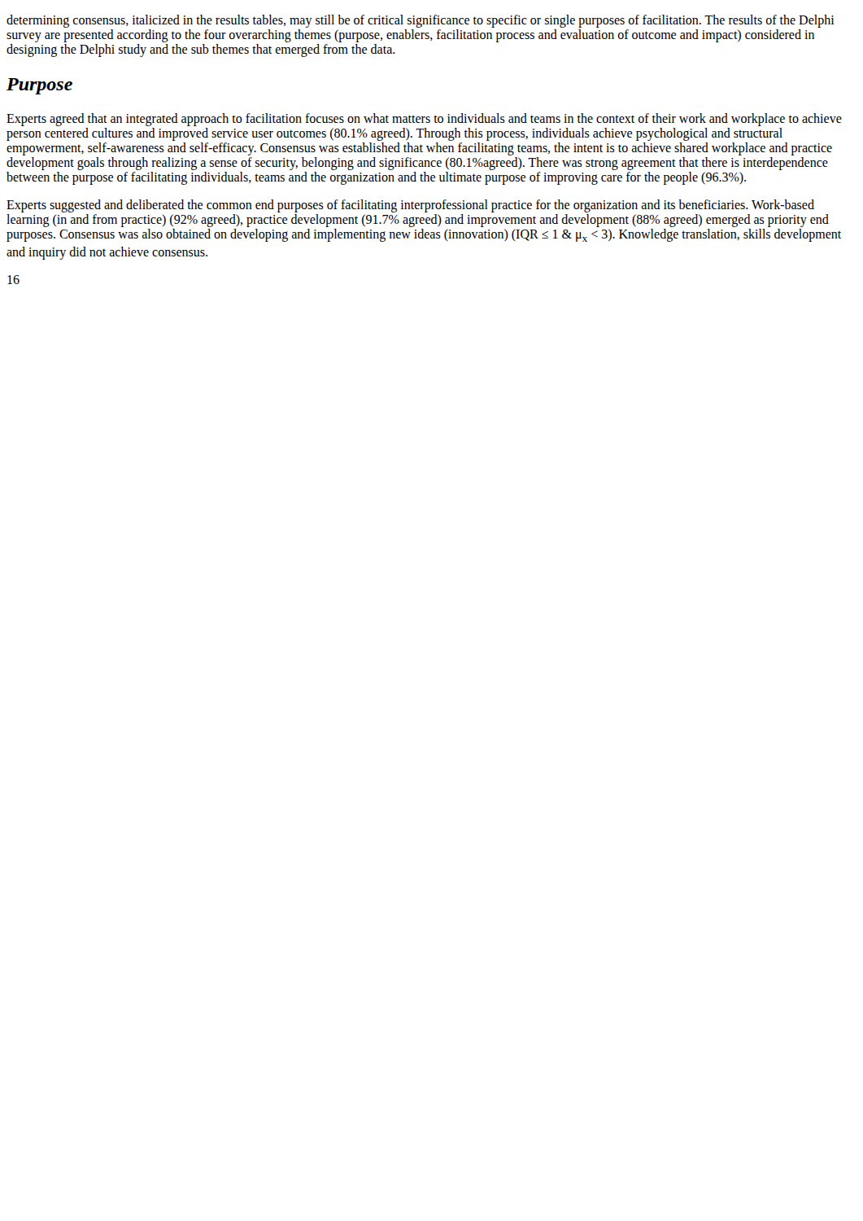determining consensus, italicized in the results tables, may still be of critical significance to specific or single purposes of facilitation. The results of the Delphi survey are presented according to the four overarching themes (purpose, enablers, facilitation process and evaluation of outcome and impact) considered in designing the Delphi study and the sub themes that emerged from the data.
Purpose
Experts agreed that an integrated approach to facilitation focuses on what matters to individuals and teams in the context of their work and workplace to achieve person centered cultures and improved service user outcomes (80.1% agreed). Through this process, individuals achieve psychological and structural empowerment, self-awareness and self-efficacy. Consensus was established that when facilitating teams, the intent is to achieve shared workplace and practice development goals through realizing a sense of security, belonging and significance (80.1%agreed). There was strong agreement that there is interdependence between the purpose of facilitating individuals, teams and the organization and the ultimate purpose of improving care for the people (96.3%).
Experts suggested and deliberated the common end purposes of facilitating interprofessional practice for the organization and its beneficiaries. Work-based learning (in and from practice) (92% agreed), practice development (91.7% agreed) and improvement and development (88% agreed) emerged as priority end purposes. Consensus was also obtained on developing and implementing new ideas (innovation) (IQR ≤ 1 & μx < 3). Knowledge translation, skills development and inquiry did not achieve consensus.
16